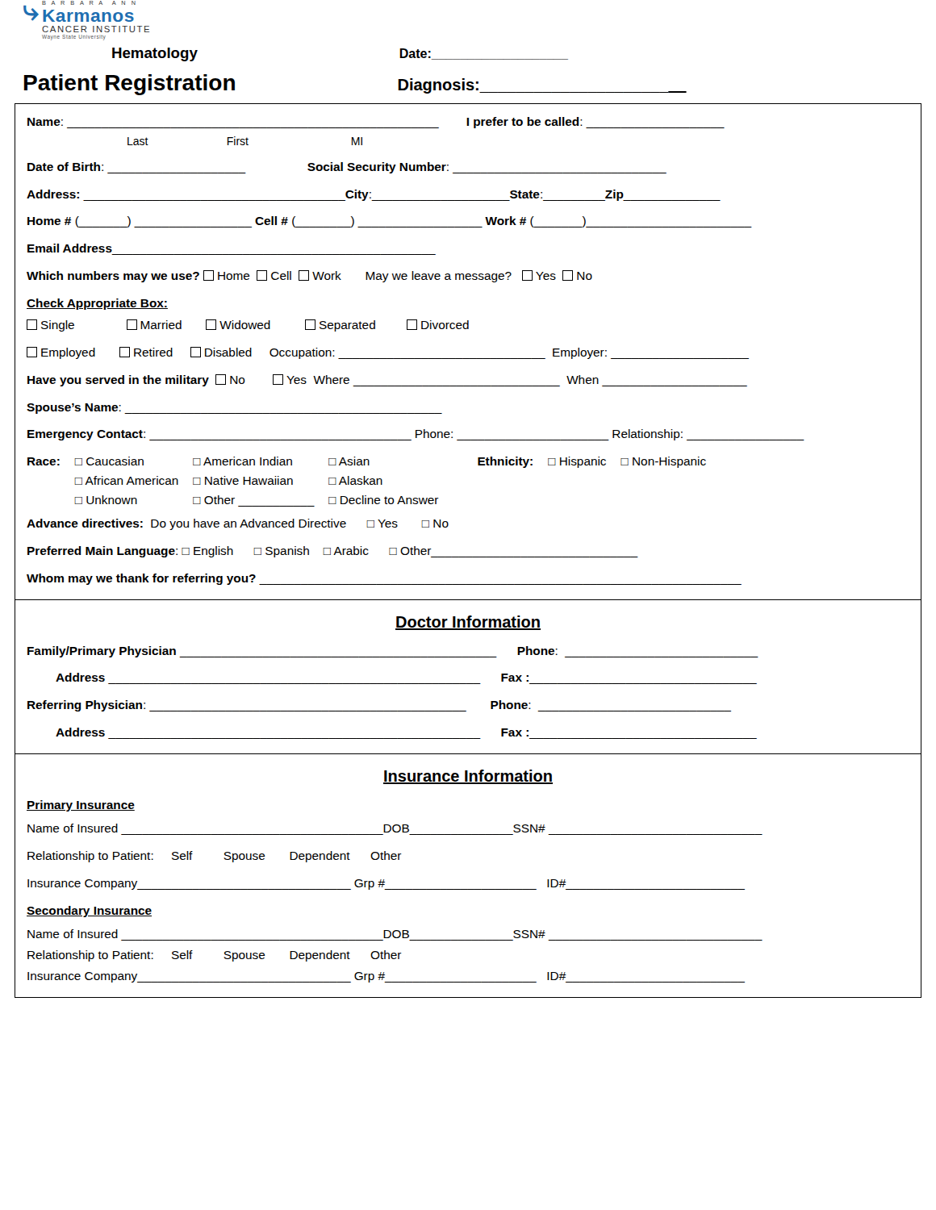⤷
B A R B A R A A N N
Karmanos
CANCER INSTITUTE
Wayne State University
Hematology
Date:___________________
Patient Registration
Diagnosis:_____________________
Name: ______________________________________________________ I prefer to be called: ____________________
Last First MI
Date of Birth: ____________________ Social Security Number: _______________________________
Address: ______________________________________City:____________________State:_________Zip______________
Home # (_______) _________________ Cell # (________) __________________ Work # (_______)________________________
Email Address_______________________________________________
Which numbers may we use? Home Cell Work May we leave a message? Yes No
Check Appropriate Box:
Single Married Widowed Separated Divorced
Employed Retired Disabled Occupation: ______________________________ Employer: ____________________
Have you served in the military No Yes Where ______________________________ When _____________________
Spouse’s Name: ______________________________________________
Emergency Contact: ______________________________________ Phone: ______________________ Relationship: _________________
| Race: | □ Caucasian | □ American Indian | □ Asian | Ethnicity: | □ Hispanic | □ Non-Hispanic |
| | □ African American | □ Native Hawaiian | □ Alaskan | |
| | □ Unknown | □ Other ___________ | □ Decline to Answer | |
Advance directives: Do you have an Advanced Directive □ Yes □ No
Preferred Main Language: □ English □ Spanish □ Arabic □ Other______________________________
Whom may we thank for referring you? ______________________________________________________________________
Doctor Information
Family/Primary Physician ______________________________________________ Phone: ____________________________
Address ______________________________________________________ Fax :_________________________________
Referring Physician: ______________________________________________ Phone: ____________________________
Address ______________________________________________________ Fax :_________________________________
Insurance Information
Primary Insurance
Name of Insured ______________________________________DOB_______________SSN# _______________________________
Relationship to Patient: Self Spouse Dependent Other
Insurance Company_______________________________ Grp #______________________ ID#__________________________
Secondary Insurance
Name of Insured ______________________________________DOB_______________SSN# _______________________________
Relationship to Patient: Self Spouse Dependent Other
Insurance Company_______________________________ Grp #______________________ ID#__________________________